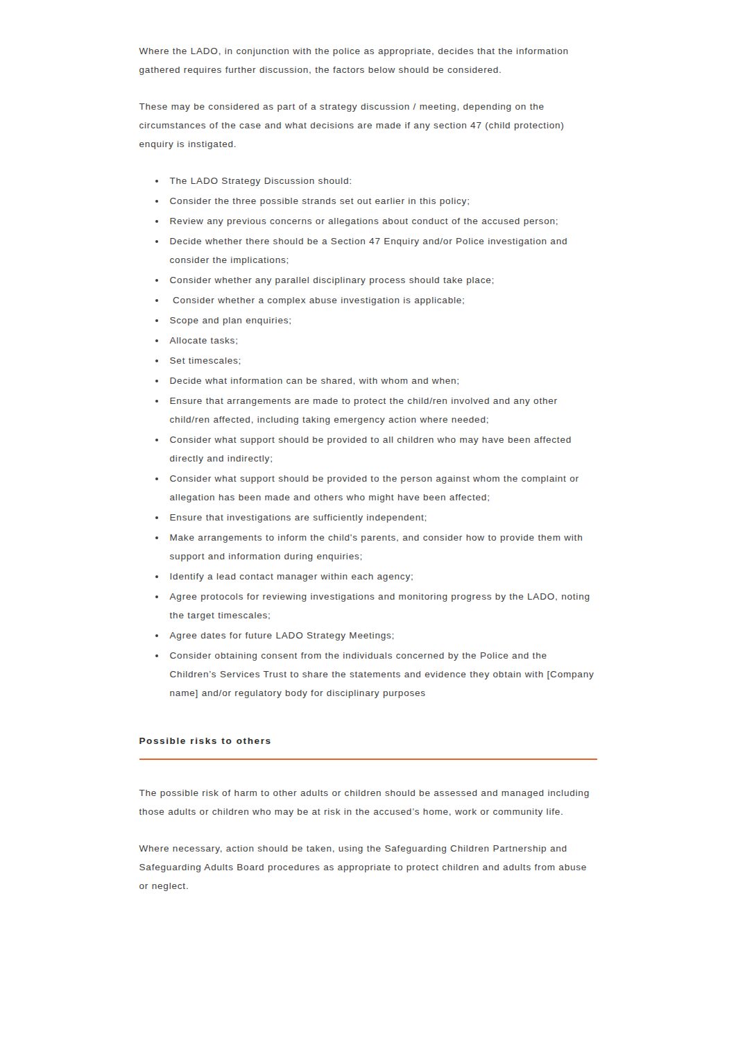Where the LADO, in conjunction with the police as appropriate, decides that the information gathered requires further discussion, the factors below should be considered.
These may be considered as part of a strategy discussion / meeting, depending on the circumstances of the case and what decisions are made if any section 47 (child protection) enquiry is instigated.
The LADO Strategy Discussion should:
Consider the three possible strands set out earlier in this policy;
Review any previous concerns or allegations about conduct of the accused person;
Decide whether there should be a Section 47 Enquiry and/or Police investigation and consider the implications;
Consider whether any parallel disciplinary process should take place;
Consider whether a complex abuse investigation is applicable;
Scope and plan enquiries;
Allocate tasks;
Set timescales;
Decide what information can be shared, with whom and when;
Ensure that arrangements are made to protect the child/ren involved and any other child/ren affected, including taking emergency action where needed;
Consider what support should be provided to all children who may have been affected directly and indirectly;
Consider what support should be provided to the person against whom the complaint or allegation has been made and others who might have been affected;
Ensure that investigations are sufficiently independent;
Make arrangements to inform the child's parents, and consider how to provide them with support and information during enquiries;
Identify a lead contact manager within each agency;
Agree protocols for reviewing investigations and monitoring progress by the LADO, noting the target timescales;
Agree dates for future LADO Strategy Meetings;
Consider obtaining consent from the individuals concerned by the Police and the Children’s Services Trust to share the statements and evidence they obtain with [Company name] and/or regulatory body for disciplinary purposes
Possible risks to others
The possible risk of harm to other adults or children should be assessed and managed including those adults or children who may be at risk in the accused’s home, work or community life.
Where necessary, action should be taken, using the Safeguarding Children Partnership and Safeguarding Adults Board procedures as appropriate to protect children and adults from abuse or neglect.